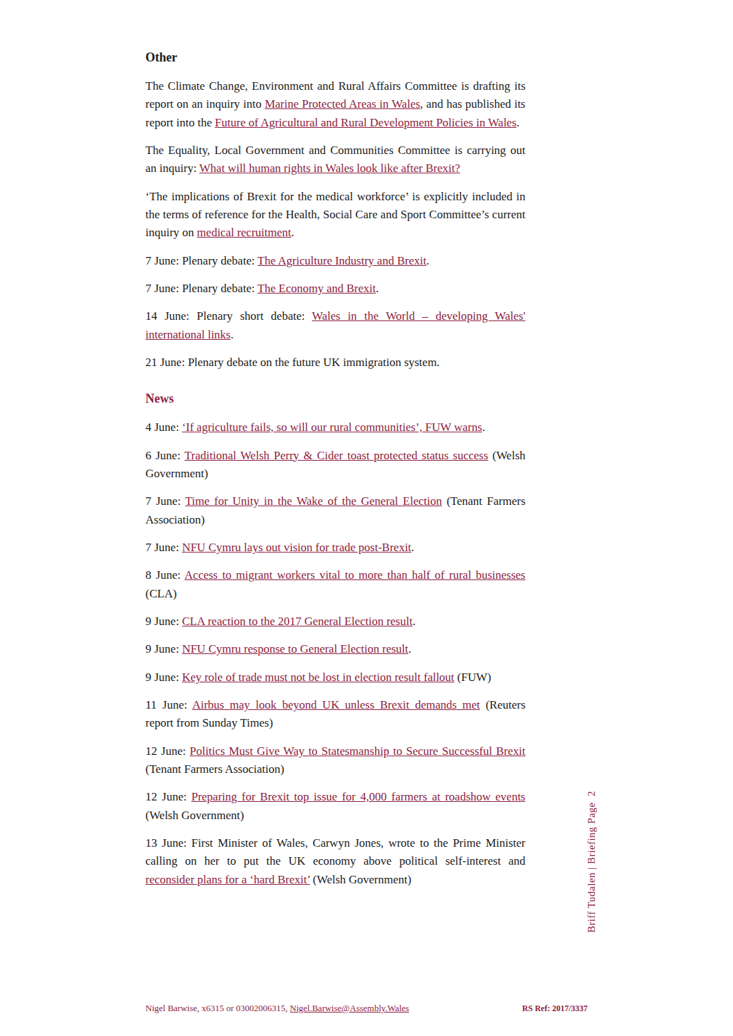Other
The Climate Change, Environment and Rural Affairs Committee is drafting its report on an inquiry into Marine Protected Areas in Wales, and has published its report into the Future of Agricultural and Rural Development Policies in Wales.
The Equality, Local Government and Communities Committee is carrying out an inquiry: What will human rights in Wales look like after Brexit?
‘The implications of Brexit for the medical workforce’ is explicitly included in the terms of reference for the Health, Social Care and Sport Committee’s current inquiry on medical recruitment.
7 June: Plenary debate: The Agriculture Industry and Brexit.
7 June: Plenary debate: The Economy and Brexit.
14 June: Plenary short debate: Wales in the World – developing Wales' international links.
21 June: Plenary debate on the future UK immigration system.
News
4 June: ‘If agriculture fails, so will our rural communities’, FUW warns.
6 June: Traditional Welsh Perry & Cider toast protected status success (Welsh Government)
7 June: Time for Unity in the Wake of the General Election (Tenant Farmers Association)
7 June: NFU Cymru lays out vision for trade post-Brexit.
8 June: Access to migrant workers vital to more than half of rural businesses (CLA)
9 June: CLA reaction to the 2017 General Election result.
9 June: NFU Cymru response to General Election result.
9 June: Key role of trade must not be lost in election result fallout (FUW)
11 June: Airbus may look beyond UK unless Brexit demands met (Reuters report from Sunday Times)
12 June: Politics Must Give Way to Statesmanship to Secure Successful Brexit (Tenant Farmers Association)
12 June: Preparing for Brexit top issue for 4,000 farmers at roadshow events (Welsh Government)
13 June: First Minister of Wales, Carwyn Jones, wrote to the Prime Minister calling on her to put the UK economy above political self-interest and reconsider plans for a ‘hard Brexit’ (Welsh Government)
Briff Tudalen | Briefing Page 2
Nigel Barwise, x6315 or 03002006315, Nigel.Barwise@Assembly.Wales
RS Ref: 2017/3337